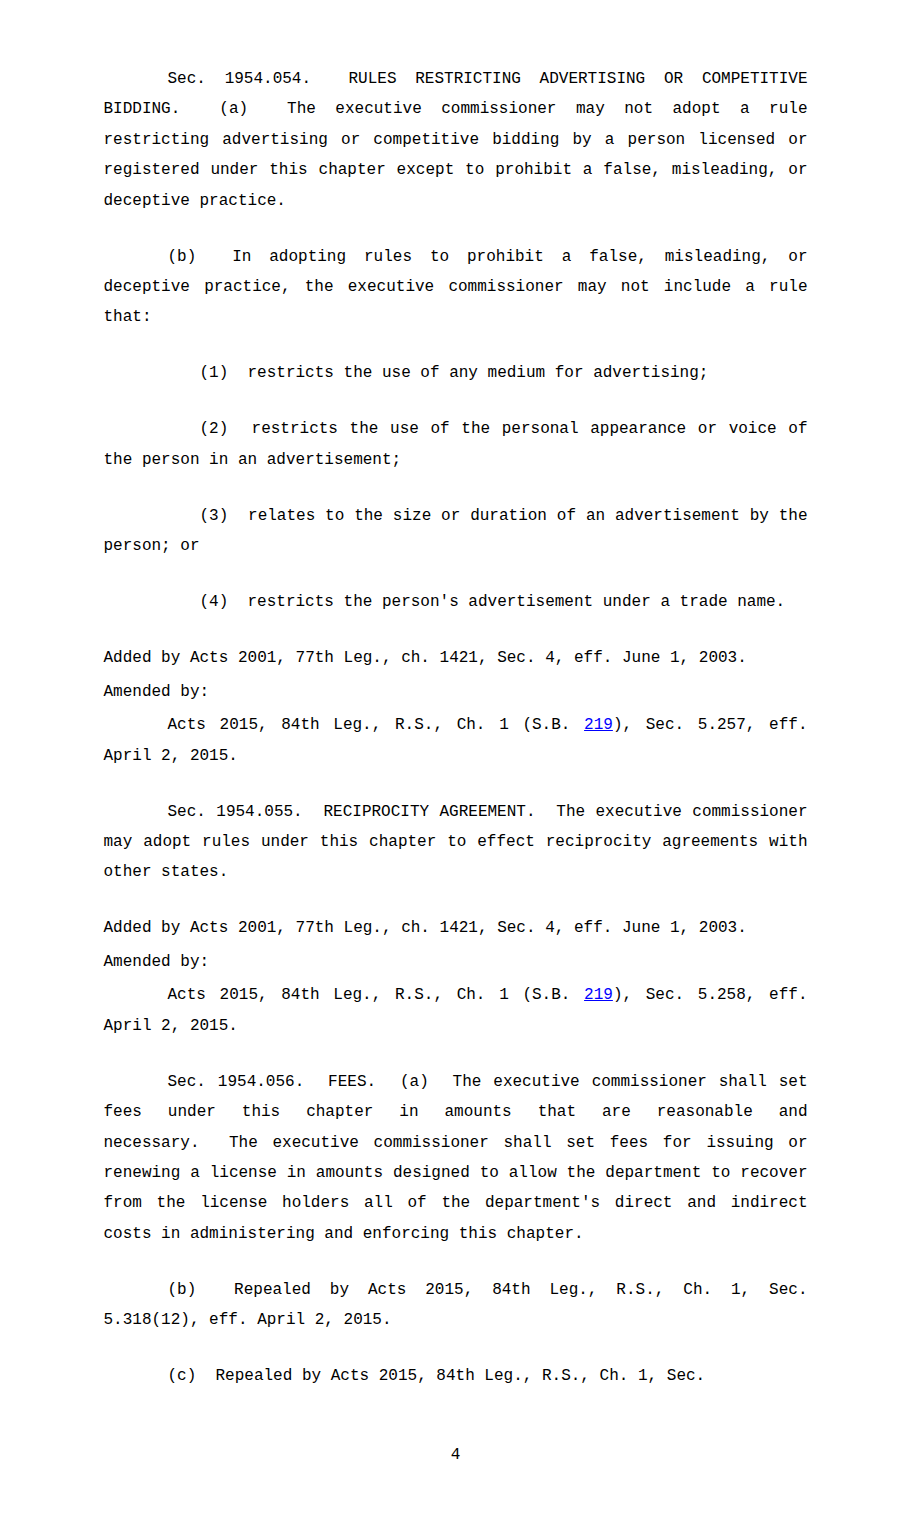Sec. 1954.054. RULES RESTRICTING ADVERTISING OR COMPETITIVE BIDDING. (a) The executive commissioner may not adopt a rule restricting advertising or competitive bidding by a person licensed or registered under this chapter except to prohibit a false, misleading, or deceptive practice.
(b) In adopting rules to prohibit a false, misleading, or deceptive practice, the executive commissioner may not include a rule that:
(1) restricts the use of any medium for advertising;
(2) restricts the use of the personal appearance or voice of the person in an advertisement;
(3) relates to the size or duration of an advertisement by the person; or
(4) restricts the person's advertisement under a trade name.
Added by Acts 2001, 77th Leg., ch. 1421, Sec. 4, eff. June 1, 2003.
Amended by:
Acts 2015, 84th Leg., R.S., Ch. 1 (S.B. 219), Sec. 5.257, eff. April 2, 2015.
Sec. 1954.055. RECIPROCITY AGREEMENT. The executive commissioner may adopt rules under this chapter to effect reciprocity agreements with other states.
Added by Acts 2001, 77th Leg., ch. 1421, Sec. 4, eff. June 1, 2003.
Amended by:
Acts 2015, 84th Leg., R.S., Ch. 1 (S.B. 219), Sec. 5.258, eff. April 2, 2015.
Sec. 1954.056. FEES. (a) The executive commissioner shall set fees under this chapter in amounts that are reasonable and necessary. The executive commissioner shall set fees for issuing or renewing a license in amounts designed to allow the department to recover from the license holders all of the department's direct and indirect costs in administering and enforcing this chapter.
(b) Repealed by Acts 2015, 84th Leg., R.S., Ch. 1, Sec. 5.318(12), eff. April 2, 2015.
(c) Repealed by Acts 2015, 84th Leg., R.S., Ch. 1, Sec.
4